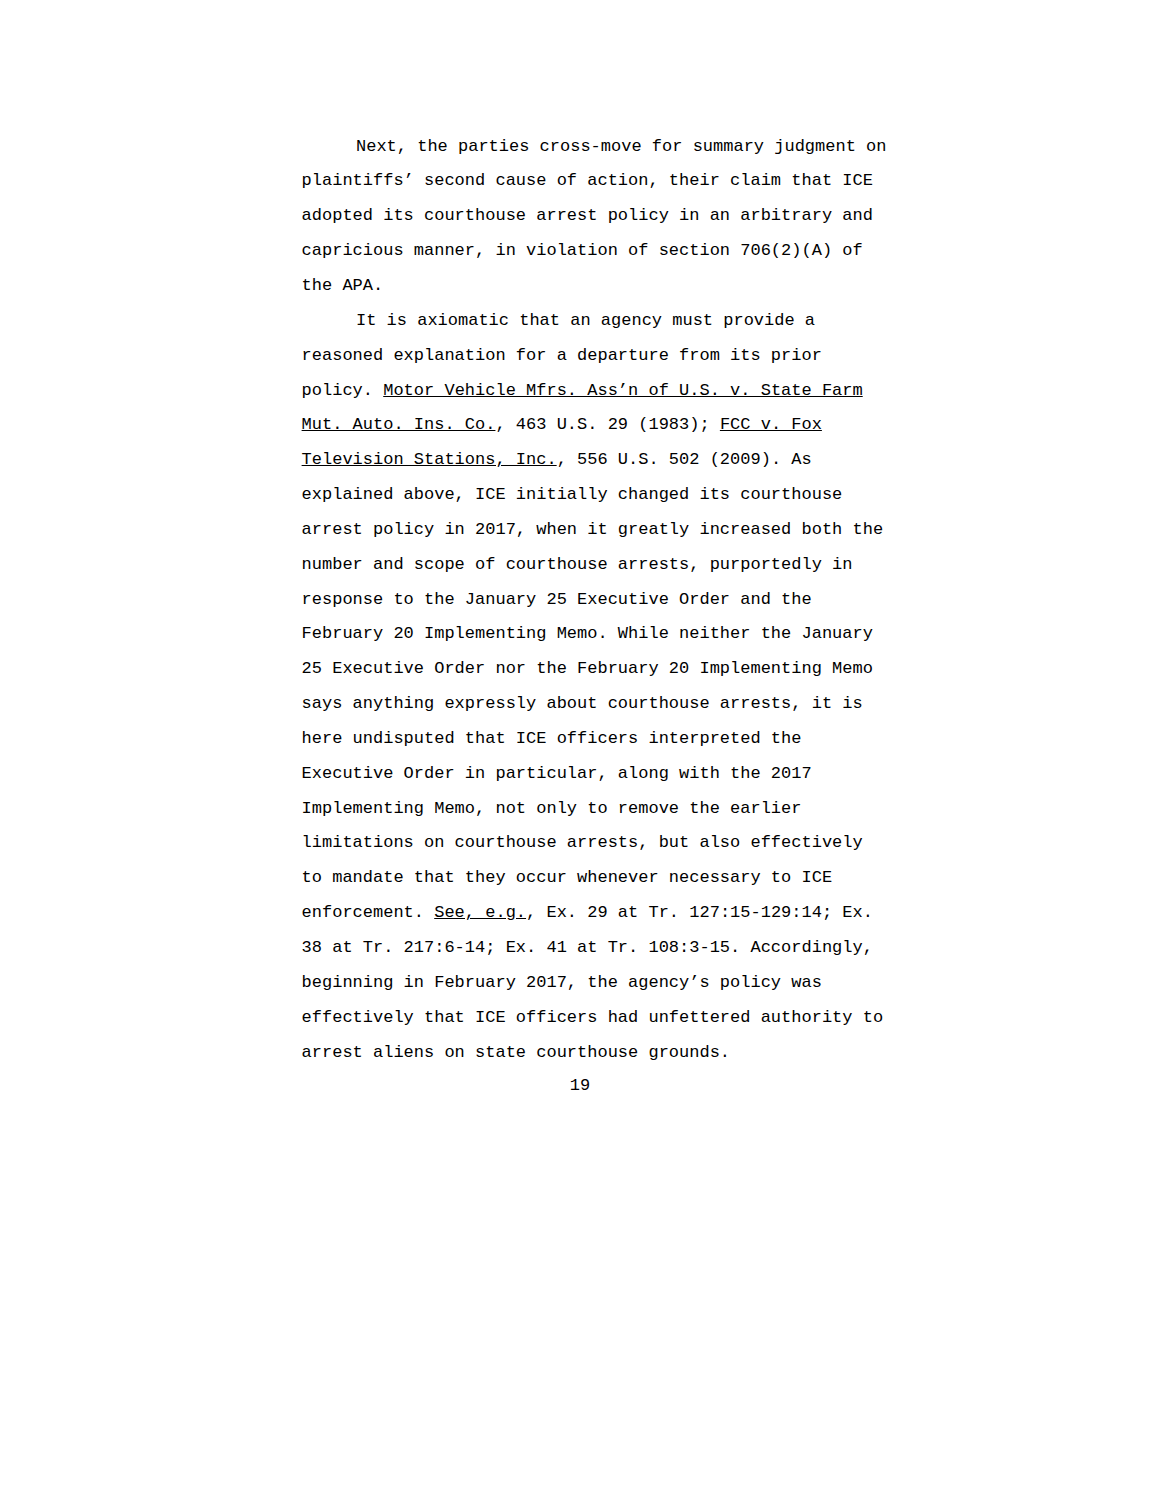Next, the parties cross-move for summary judgment on plaintiffs’ second cause of action, their claim that ICE adopted its courthouse arrest policy in an arbitrary and capricious manner, in violation of section 706(2)(A) of the APA.
It is axiomatic that an agency must provide a reasoned explanation for a departure from its prior policy. Motor Vehicle Mfrs. Ass’n of U.S. v. State Farm Mut. Auto. Ins. Co., 463 U.S. 29 (1983); FCC v. Fox Television Stations, Inc., 556 U.S. 502 (2009). As explained above, ICE initially changed its courthouse arrest policy in 2017, when it greatly increased both the number and scope of courthouse arrests, purportedly in response to the January 25 Executive Order and the February 20 Implementing Memo. While neither the January 25 Executive Order nor the February 20 Implementing Memo says anything expressly about courthouse arrests, it is here undisputed that ICE officers interpreted the Executive Order in particular, along with the 2017 Implementing Memo, not only to remove the earlier limitations on courthouse arrests, but also effectively to mandate that they occur whenever necessary to ICE enforcement. See, e.g., Ex. 29 at Tr. 127:15-129:14; Ex. 38 at Tr. 217:6-14; Ex. 41 at Tr. 108:3-15. Accordingly, beginning in February 2017, the agency’s policy was effectively that ICE officers had unfettered authority to arrest aliens on state courthouse grounds.
19